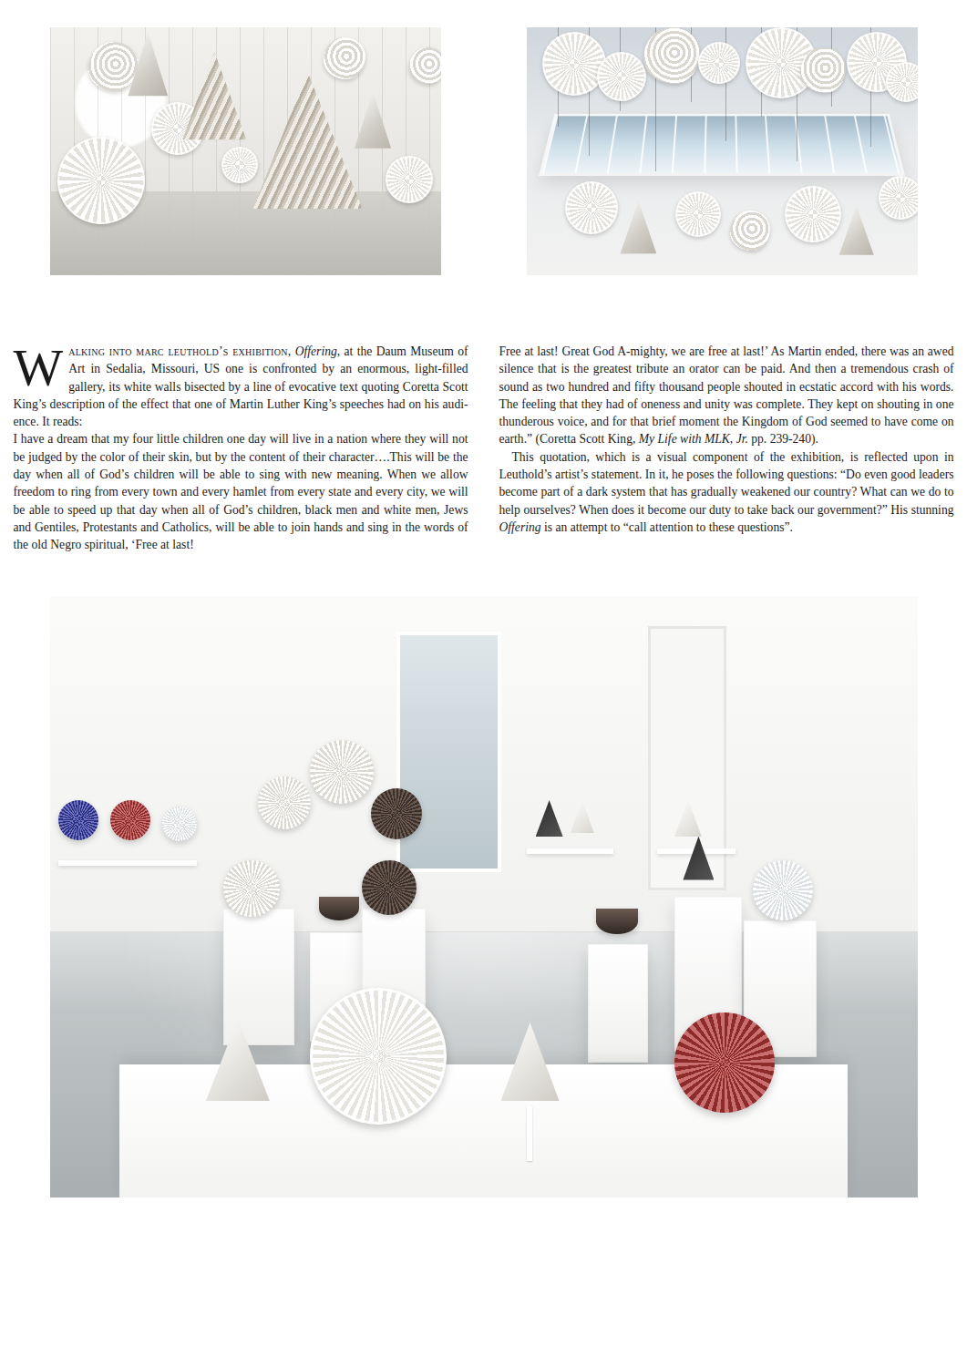Walking into marc leuthold’s exhibition, Offering, at the Daum Museum of Art in Sedalia, Missouri, US one is confronted by an enormous, light-filled gallery, its white walls bisected by a line of evocative text quoting Coretta Scott King’s description of the effect that one of Martin Luther King’s speeches had on his audience. It reads:
I have a dream that my four little children one day will live in a nation where they will not be judged by the color of their skin, but by the content of their character….This will be the day when all of God’s children will be able to sing with new meaning. When we allow freedom to ring from every town and every hamlet from every state and every city, we will be able to speed up that day when all of God’s children, black men and white men, Jews and Gentiles, Protestants and Catholics, will be able to join hands and sing in the words of the old Negro spiritual, ‘Free at last!
Free at last! Great God A-mighty, we are free at last!’ As Martin ended, there was an awed silence that is the greatest tribute an orator can be paid. And then a tremendous crash of sound as two hundred and fifty thousand people shouted in ecstatic accord with his words. The feeling that they had of oneness and unity was complete. They kept on shouting in one thunderous voice, and for that brief moment the Kingdom of God seemed to have come on earth.” (Coretta Scott King, My Life with MLK, Jr. pp. 239-240).
This quotation, which is a visual component of the exhibition, is reflected upon in Leuthold’s artist’s statement. In it, he poses the following questions: “Do even good leaders become part of a dark system that has gradually weakened our country? What can we do to help ourselves? When does it become our duty to take back our government?” His stunning Offering is an attempt to “call attention to these questions”.